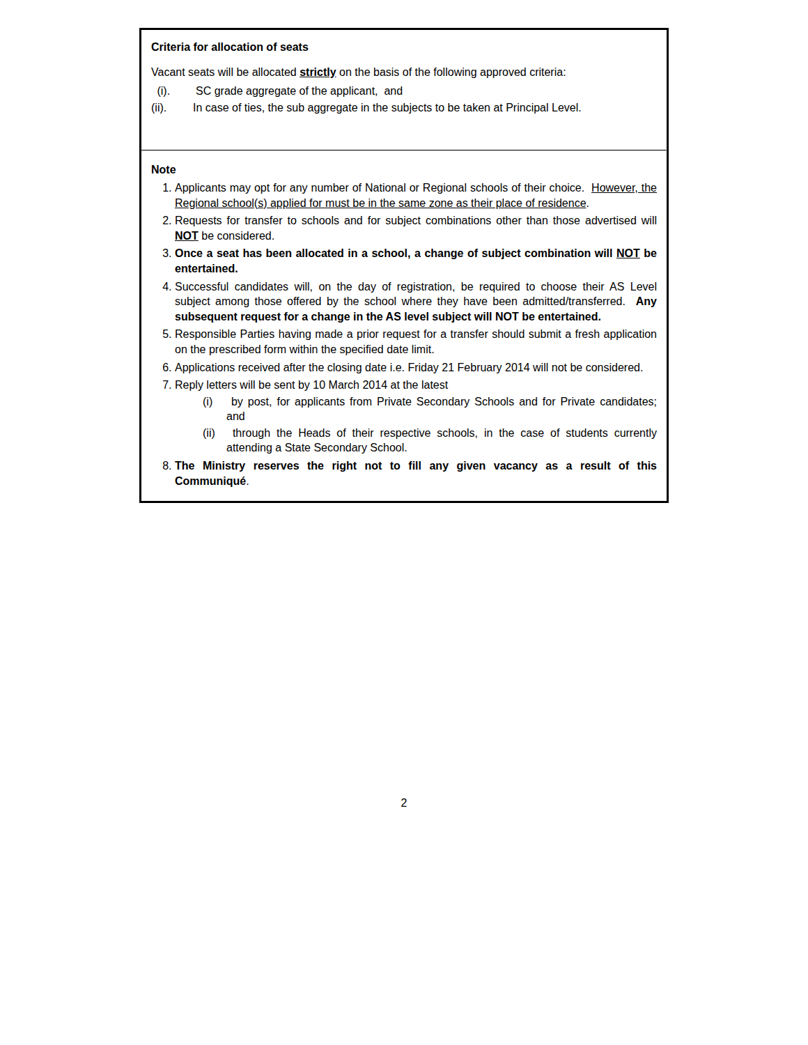Criteria for allocation of seats
Vacant seats will be allocated strictly on the basis of the following approved criteria:
(i). SC grade aggregate of the applicant, and
(ii). In case of ties, the sub aggregate in the subjects to be taken at Principal Level.
Note
Applicants may opt for any number of National or Regional schools of their choice. However, the Regional school(s) applied for must be in the same zone as their place of residence.
Requests for transfer to schools and for subject combinations other than those advertised will NOT be considered.
Once a seat has been allocated in a school, a change of subject combination will NOT be entertained.
Successful candidates will, on the day of registration, be required to choose their AS Level subject among those offered by the school where they have been admitted/transferred. Any subsequent request for a change in the AS level subject will NOT be entertained.
Responsible Parties having made a prior request for a transfer should submit a fresh application on the prescribed form within the specified date limit.
Applications received after the closing date i.e. Friday 21 February 2014 will not be considered.
Reply letters will be sent by 10 March 2014 at the latest
(i) by post, for applicants from Private Secondary Schools and for Private candidates; and
(ii) through the Heads of their respective schools, in the case of students currently attending a State Secondary School.
The Ministry reserves the right not to fill any given vacancy as a result of this Communiqué.
2